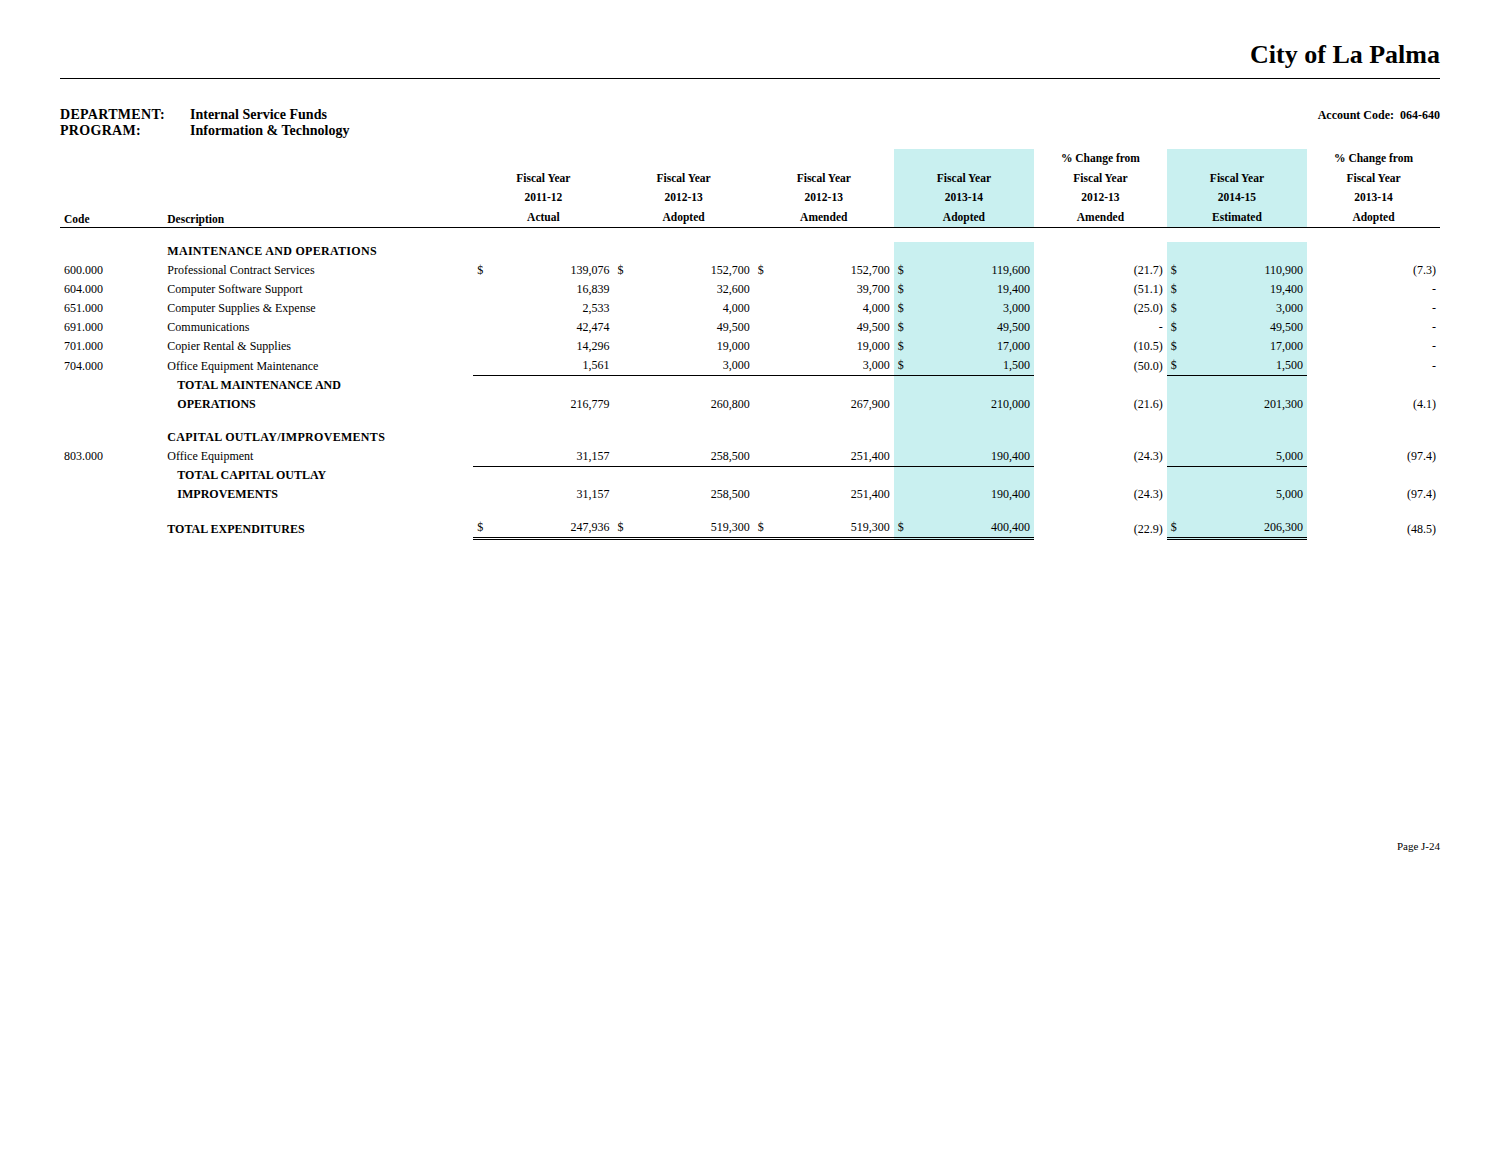City of La Palma
DEPARTMENT: Internal Service Funds Account Code: 064-640
PROGRAM: Information & Technology
| | | | | | % Change from | | % Change from |
| | Fiscal Year | Fiscal Year | Fiscal Year | Fiscal Year | Fiscal Year | Fiscal Year | Fiscal Year |
| | 2011-12 | 2012-13 | 2012-13 | 2013-14 | 2012-13 | 2014-15 | 2013-14 |
| Code | Description | Actual | Adopted | Amended | Adopted | Amended | Estimated | Adopted |
| | MAINTENANCE AND OPERATIONS | | | | | | | |
| 600.000 | Professional Contract Services | $ | 139,076 | $ | 152,700 | $ | 152,700 | $ | 119,600 | (21.7) | $ | 110,900 | (7.3) |
| 604.000 | Computer Software Support | | 16,839 | | 32,600 | | 39,700 | $ | 19,400 | (51.1) | $ | 19,400 | - |
| 651.000 | Computer Supplies & Expense | | 2,533 | | 4,000 | | 4,000 | $ | 3,000 | (25.0) | $ | 3,000 | - |
| 691.000 | Communications | | 42,474 | | 49,500 | | 49,500 | $ | 49,500 | - | $ | 49,500 | - |
| 701.000 | Copier Rental & Supplies | | 14,296 | | 19,000 | | 19,000 | $ | 17,000 | (10.5) | $ | 17,000 | - |
| 704.000 | Office Equipment Maintenance | | 1,561 | | 3,000 | | 3,000 | $ | 1,500 | (50.0) | $ | 1,500 | - |
| | TOTAL MAINTENANCE AND | | | | | | | |
| | OPERATIONS | | 216,779 | | 260,800 | | 267,900 | | 210,000 | (21.6) | | 201,300 | (4.1) |
| | CAPITAL OUTLAY/IMPROVEMENTS | | | | | | | |
| 803.000 | Office Equipment | | 31,157 | | 258,500 | | 251,400 | | 190,400 | (24.3) | | 5,000 | (97.4) |
| | TOTAL CAPITAL OUTLAY | | | | | | | |
| | IMPROVEMENTS | | 31,157 | | 258,500 | | 251,400 | | 190,400 | (24.3) | | 5,000 | (97.4) |
| | TOTAL EXPENDITURES | $ | 247,936 | $ | 519,300 | $ | 519,300 | $ | 400,400 | (22.9) | $ | 206,300 | (48.5) |
Page J-24